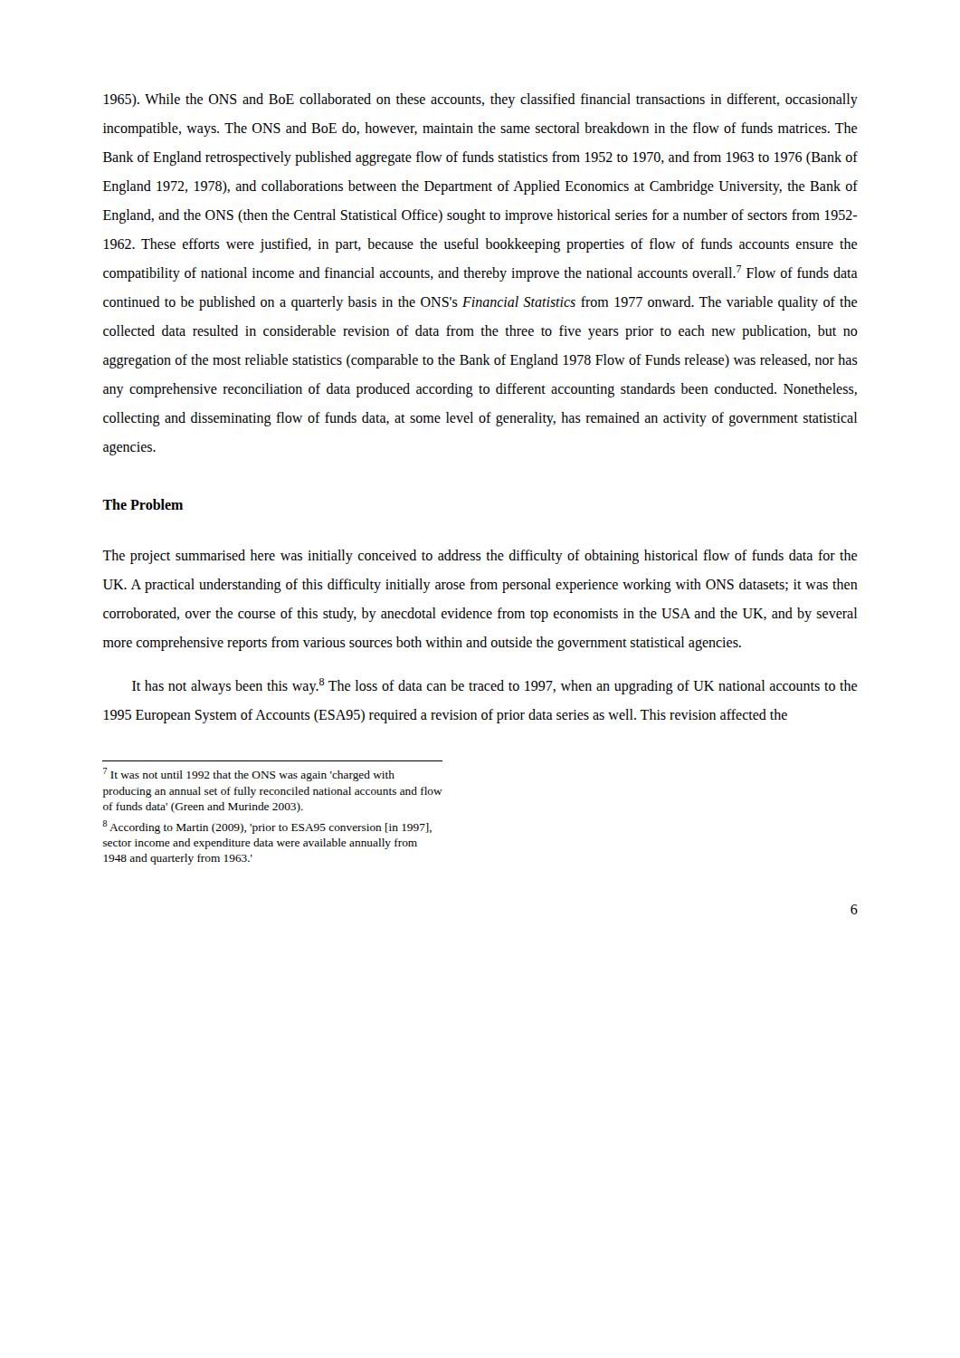1965). While the ONS and BoE collaborated on these accounts, they classified financial transactions in different, occasionally incompatible, ways. The ONS and BoE do, however, maintain the same sectoral breakdown in the flow of funds matrices. The Bank of England retrospectively published aggregate flow of funds statistics from 1952 to 1970, and from 1963 to 1976 (Bank of England 1972, 1978), and collaborations between the Department of Applied Economics at Cambridge University, the Bank of England, and the ONS (then the Central Statistical Office) sought to improve historical series for a number of sectors from 1952-1962. These efforts were justified, in part, because the useful bookkeeping properties of flow of funds accounts ensure the compatibility of national income and financial accounts, and thereby improve the national accounts overall.7 Flow of funds data continued to be published on a quarterly basis in the ONS's Financial Statistics from 1977 onward. The variable quality of the collected data resulted in considerable revision of data from the three to five years prior to each new publication, but no aggregation of the most reliable statistics (comparable to the Bank of England 1978 Flow of Funds release) was released, nor has any comprehensive reconciliation of data produced according to different accounting standards been conducted. Nonetheless, collecting and disseminating flow of funds data, at some level of generality, has remained an activity of government statistical agencies.
The Problem
The project summarised here was initially conceived to address the difficulty of obtaining historical flow of funds data for the UK. A practical understanding of this difficulty initially arose from personal experience working with ONS datasets; it was then corroborated, over the course of this study, by anecdotal evidence from top economists in the USA and the UK, and by several more comprehensive reports from various sources both within and outside the government statistical agencies.
It has not always been this way.8 The loss of data can be traced to 1997, when an upgrading of UK national accounts to the 1995 European System of Accounts (ESA95) required a revision of prior data series as well. This revision affected the
7 It was not until 1992 that the ONS was again 'charged with producing an annual set of fully reconciled national accounts and flow of funds data' (Green and Murinde 2003).
8 According to Martin (2009), 'prior to ESA95 conversion [in 1997], sector income and expenditure data were available annually from 1948 and quarterly from 1963.'
6